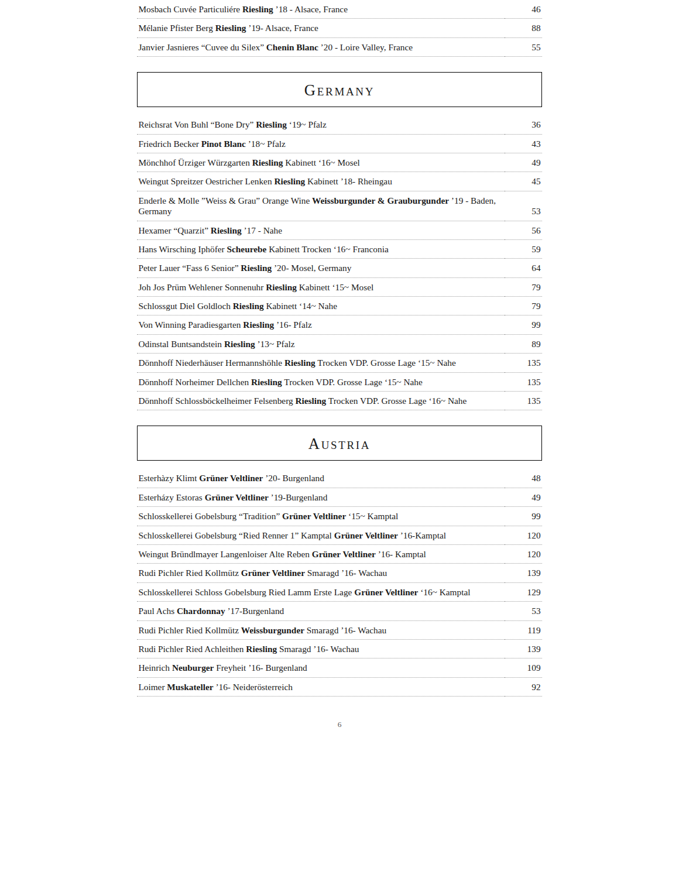| Mosbach Cuvée Particuliére Riesling ’18 - Alsace, France | 46 |
| Mélanie Pfister Berg Riesling ’19- Alsace, France | 88 |
| Janvier Jasnieres “Cuvee du Silex” Chenin Blanc ’20 - Loire Valley, France | 55 |
Germany
| Reichsrat Von Buhl “Bone Dry” Riesling ‘19~ Pfalz | 36 |
| Friedrich Becker Pinot Blanc ’18~ Pfalz | 43 |
| Mönchhof Ürziger Würzgarten Riesling Kabinett ‘16~ Mosel | 49 |
| Weingut Spreitzer Oestricher Lenken Riesling Kabinett ’18- Rheingau | 45 |
| Enderle & Molle ”Weiss & Grau” Orange Wine Weissburgunder & Grauburgunder ’19 - Baden, Germany | 53 |
| Hexamer “Quarzit” Riesling ’17 - Nahe | 56 |
| Hans Wirsching Iphöfer Scheurebe Kabinett Trocken ‘16~ Franconia | 59 |
| Peter Lauer “Fass 6 Senior” Riesling ’20- Mosel, Germany | 64 |
| Joh Jos Prüm Wehlener Sonnenuhr Riesling Kabinett ‘15~ Mosel | 79 |
| Schlossgut Diel Goldloch Riesling Kabinett ‘14~ Nahe | 79 |
| Von Winning Paradiesgarten Riesling ’16- Pfalz | 99 |
| Odinstal Buntsandstein Riesling ’13~ Pfalz | 89 |
| Dönnhoff Niederhäuser Hermannshöhle Riesling Trocken VDP. Grosse Lage ‘15~ Nahe | 135 |
| Dönnhoff Norheimer Dellchen Riesling Trocken VDP. Grosse Lage ‘15~ Nahe | 135 |
| Dönnhoff Schlossböckelheimer Felsenberg Riesling Trocken VDP. Grosse Lage ‘16~ Nahe | 135 |
Austria
| Esterhàzy Klimt Grüner Veltliner ’20- Burgenland | 48 |
| Esterházy Estoras Grüner Veltliner ’19-Burgenland | 49 |
| Schlosskellerei Gobelsburg “Tradition” Grüner Veltliner ‘15~ Kamptal | 99 |
| Schlosskellerei Gobelsburg “Ried Renner 1” Kamptal Grüner Veltliner ’16-Kamptal | 120 |
| Weingut Bründlmayer Langenloiser Alte Reben Grüner Veltliner ’16- Kamptal | 120 |
| Rudi Pichler Ried Kollmütz Grüner Veltliner Smaragd ’16- Wachau | 139 |
| Schlosskellerei Schloss Gobelsburg Ried Lamm Erste Lage Grüner Veltliner ‘16~ Kamptal | 129 |
| Paul Achs Chardonnay ’17-Burgenland | 53 |
| Rudi Pichler Ried Kollmütz Weissburgunder Smaragd ’16- Wachau | 119 |
| Rudi Pichler Ried Achleithen Riesling Smaragd ’16- Wachau | 139 |
| Heinrich Neuburger Freyheit ’16- Burgenland | 109 |
| Loimer Muskateller ’16- Neiderösterreich | 92 |
6